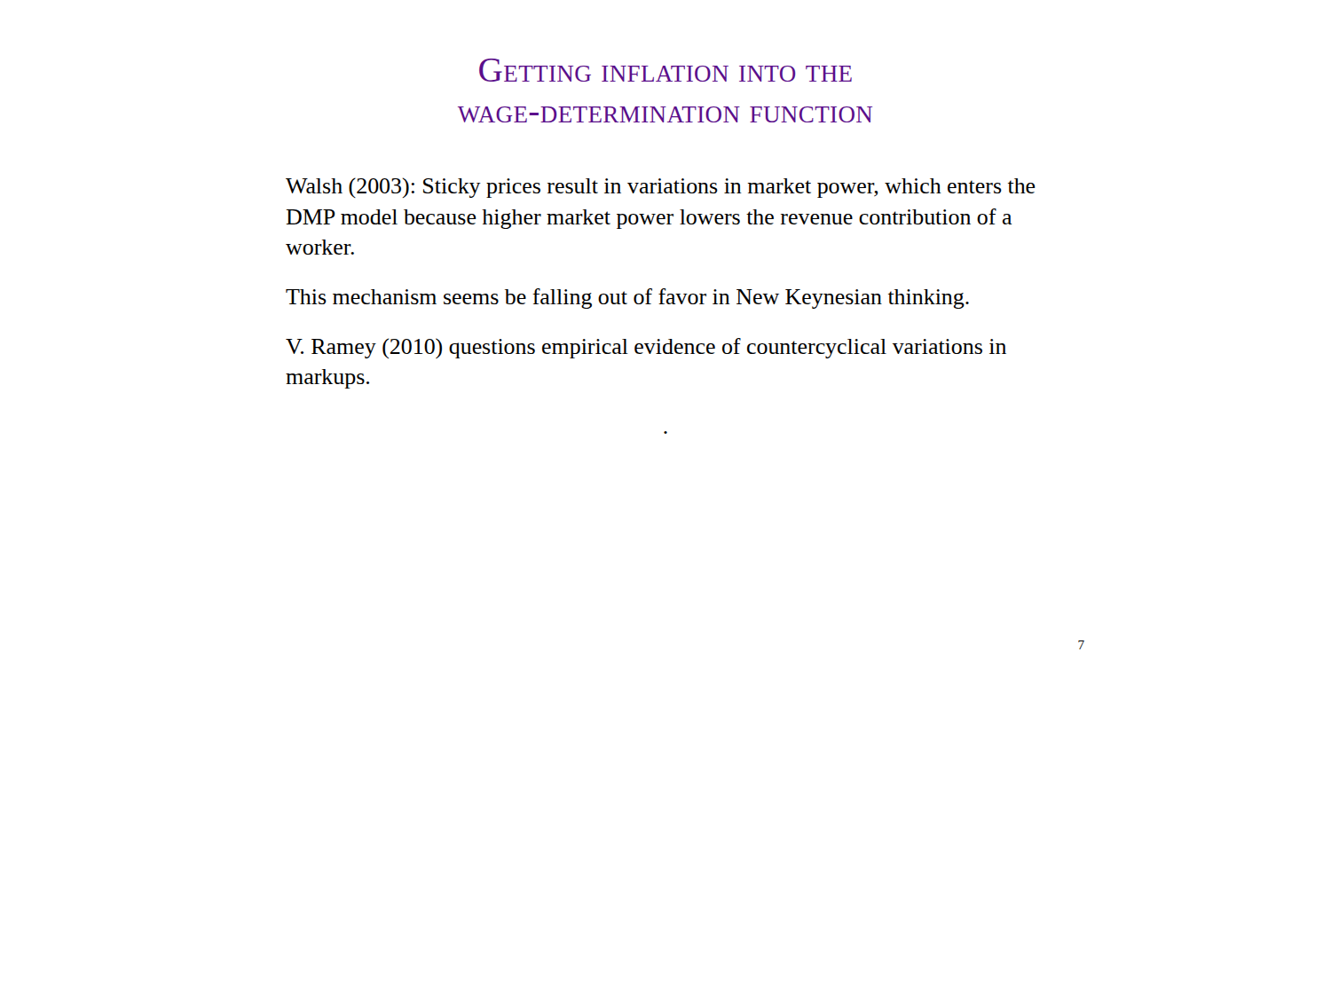Getting inflation into the
wage-determination function
Walsh (2003): Sticky prices result in variations in market power, which enters the DMP model because higher market power lowers the revenue contribution of a worker.
This mechanism seems be falling out of favor in New Keynesian thinking.
V. Ramey (2010) questions empirical evidence of countercyclical variations in markups.
.
7